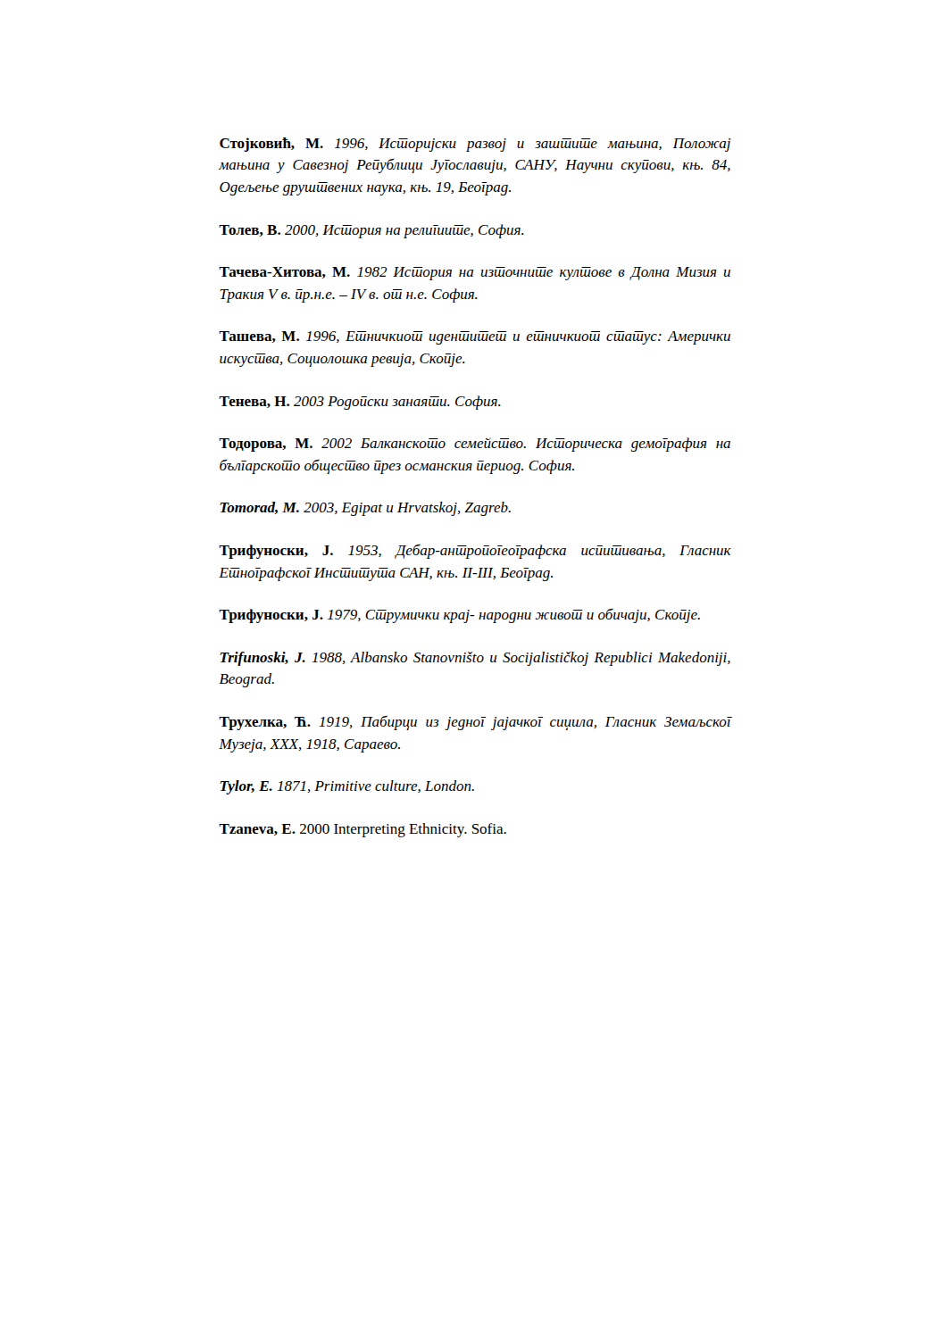Стојковић, М. 1996, Историјски развој и заштите мањина, Положај мањина у Савезној Републици Југославији, САНУ, Научни скупови, књ. 84, Одељење друштвених наука, књ. 19, Београд.
Толев, В. 2000, История на религиите, София.
Тачева-Хитова, М. 1982 История на източните култове в Долна Мизия и Тракия V в. пр.н.е. – IV в. от н.е. София.
Ташева, М. 1996, Етничкиот идентитет и етничкиот статус: Амерички искуства, Социолошка ревија, Скопје.
Тенева, Н. 2003 Родопски занаяти. София.
Тодорова, М. 2002 Балканското семейство. Историческа демография на българското общество през османския период. София.
Tomorad, M. 2003, Egipat u Hrvatskoj, Zagreb.
Трифуноски, Ј. 1953, Дебар-антропогеографска испитивања, Гласник Етнографског Института САН, књ. II-III, Београд.
Трифуноски, Ј. 1979, Струмички крај- народни живот и обичаји, Скопје.
Trifunoski, J. 1988, Albansko Stanovništo u Socijalističkoj Republici Makedoniji, Beograd.
Трухелка, Ћ. 1919, Пабирци из једног јајачког сиџила, Гласник Земаљског Музеја, XXX, 1918, Сараево.
Tylor, E. 1871, Primitive culture, London.
Tzaneva, E. 2000 Interpreting Ethnicity. Sofia.